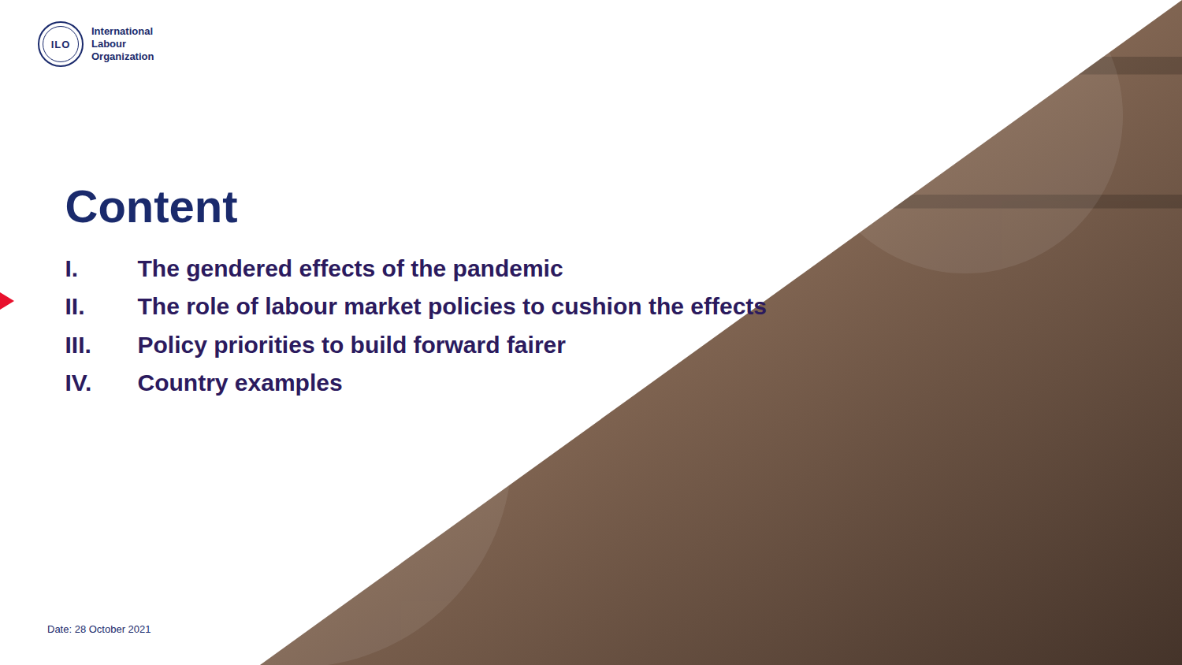ILO
International
Labour
Organization
Content
The gendered effects of the pandemic
The role of labour market policies to cushion the effects
Policy priorities to build forward fairer
Country examples
Date: 28 October 2021